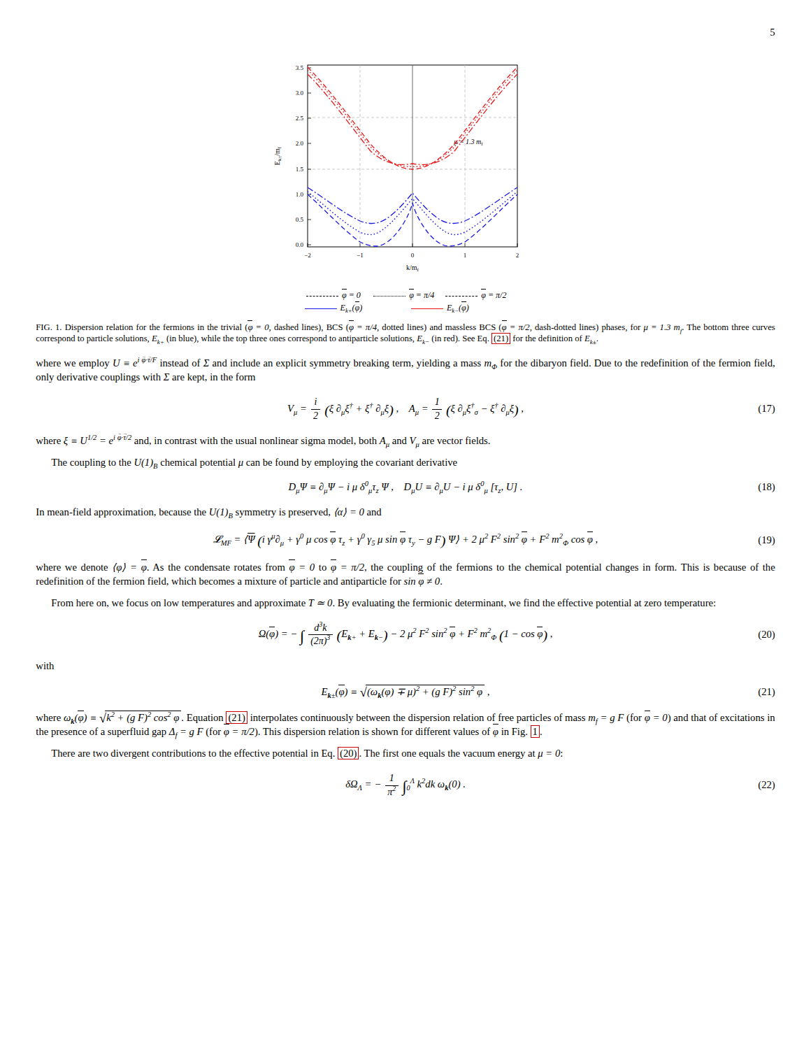5
3.5 3.0 2.5 2.0 1.5 1.0 0.5 0.0 −2 −1 0 1 2 k/mf Ek±/mf μ = 1.3 mf
| φ = 0 | φ = π/4 | φ = π/2 |
| E k+ ( φ ) | E k− ( φ ) |
FIG. 1. Dispersion relation for the fermions in the trivial (φ = 0, dashed lines), BCS (φ = π/4, dotted lines) and massless BCS (φ = π/2, dash-dotted lines) phases, for μ = 1.3 mf. The bottom three curves correspond to particle solutions, Ek+ (in blue), while the top three ones correspond to antiparticle solutions, Ek− (in red). See Eq. (21) for the definition of Ek±.
where we employ U ≡ ei φ·τ/F instead of Σ and include an explicit symmetry breaking term, yielding a mass mΦ for the dibaryon field. Due to the redefinition of the fermion field, only derivative couplings with Σ are kept, in the form
Vμ = i 2 (ξ ∂μξ† + ξ† ∂μξ) , Aμ = 12 (ξ ∂μξ†σ − ξ† ∂μξ) , (17)
where ξ ≡ U1/2 = ei φ·τ/2 and, in contrast with the usual nonlinear sigma model, both Aμ and Vμ are vector fields.
The coupling to the U(1)B chemical potential μ can be found by employing the covariant derivative
DμΨ ≡ ∂μΨ − i μ δ0μτz Ψ , DμU ≡ ∂μU − i μ δ0μ [τz, U] . (18)
In mean-field approximation, because the U(1)B symmetry is preserved, ⟨α⟩ = 0 and
𝓛MF = ⟨Ψ (i γμ∂μ + γ0 μ cos φ τz + γ0 γ5 μ sin φ τy − g F) Ψ⟩ + 2 μ2 F2 sin2 φ + F2 m2Φ cos φ , (19)
where we denote ⟨φ⟩ = φ. As the condensate rotates from φ = 0 to φ = π/2, the coupling of the fermions to the chemical potential changes in form. This is because of the redefinition of the fermion field, which becomes a mixture of particle and antiparticle for sin φ ≠ 0.
From here on, we focus on low temperatures and approximate T ≃ 0. By evaluating the fermionic determinant, we find the effective potential at zero temperature:
Ω(φ) = − ∫ d3k(2π)3 (Ek+ + Ek−) − 2 μ2 F2 sin2 φ + F2 m2Φ (1 − cos φ) , (20)
with
Ek±(φ) ≡ (ωk(φ) ∓ μ)2 + (g F)2 sin2 φ , (21)
where ωk(φ) ≡ k2 + (g F)2 cos2 φ. Equation (21) interpolates continuously between the dispersion relation of free particles of mass mf = g F (for φ = 0) and that of excitations in the presence of a superfluid gap Δf = g F (for φ = π/2). This dispersion relation is shown for different values of φ in Fig. 1.
There are two divergent contributions to the effective potential in Eq. (20). The first one equals the vacuum energy at μ = 0:
δΩΛ = − 1 π2 ∫0Λ k2dk ωk(0) . (22)